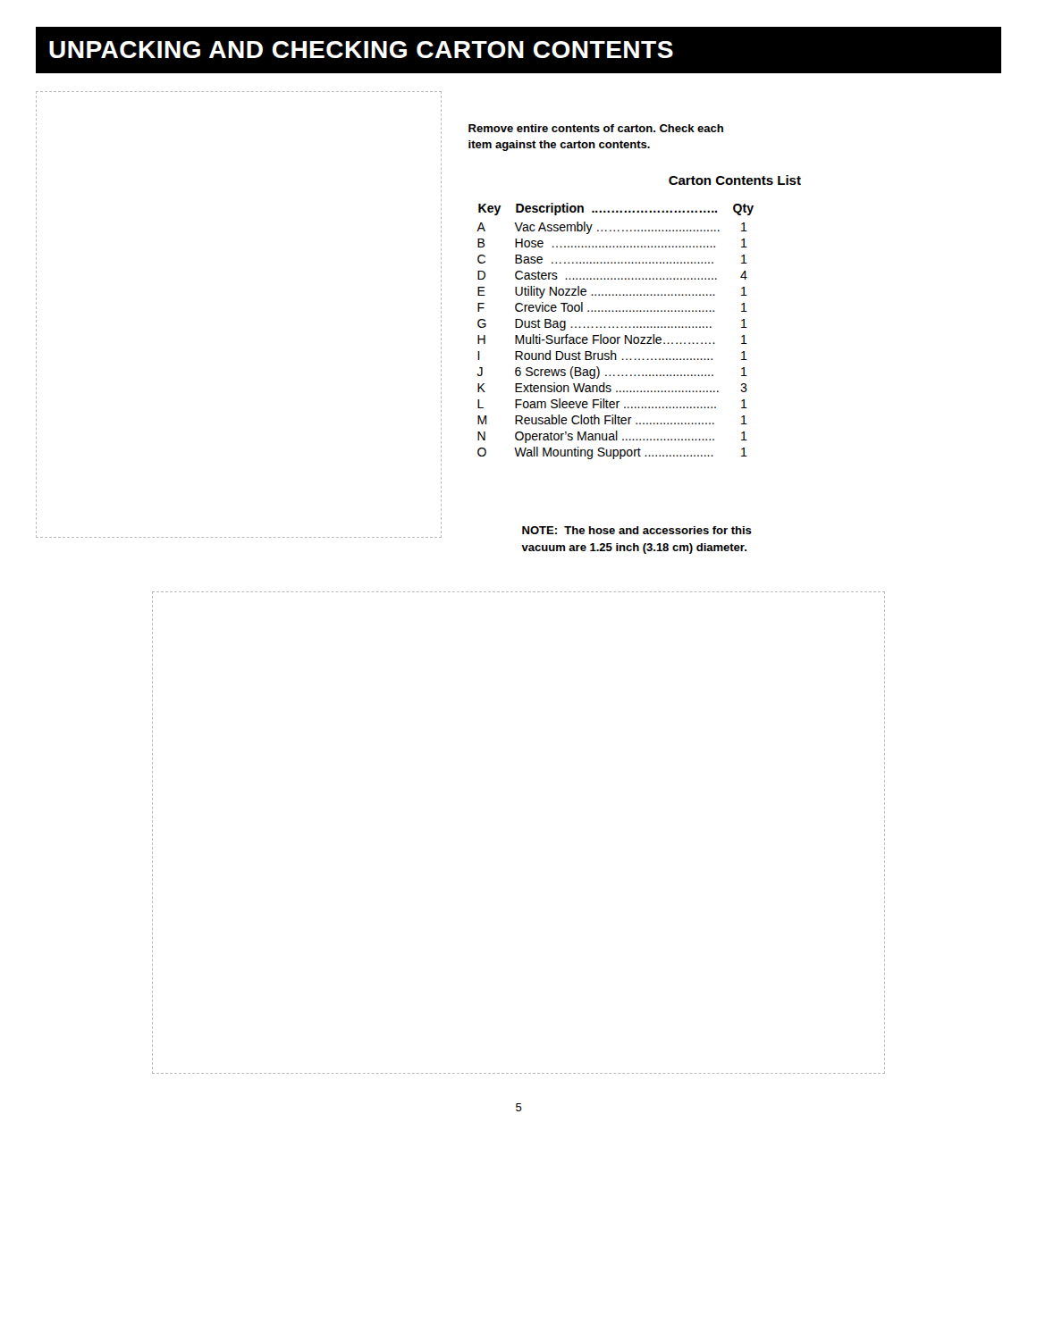UNPACKING AND CHECKING CARTON CONTENTS
Remove entire contents of carton. Check each
item against the carton contents.
Carton Contents List
| Key | Description ..……………………….. | Qty |
| --- | --- | --- |
| A | Vac Assembly ………......................... | 1 |
| B | Hose …............................................ | 1 |
| C | Base ……........................................ | 1 |
| D | Casters ............................................ | 4 |
| E | Utility Nozzle .................................... | 1 |
| F | Crevice Tool ..................................... | 1 |
| G | Dust Bag ……………....................... | 1 |
| H | Multi-Surface Floor Nozzle…………. | 1 |
| I | Round Dust Brush ………................ | 1 |
| J | 6 Screws (Bag) ………..................... | 1 |
| K | Extension Wands .............................. | 3 |
| L | Foam Sleeve Filter ........................... | 1 |
| M | Reusable Cloth Filter ....................... | 1 |
| N | Operator’s Manual ........................... | 1 |
| O | Wall Mounting Support .................... | 1 |
NOTE: The hose and accessories for this
vacuum are 1.25 inch (3.18 cm) diameter.
5